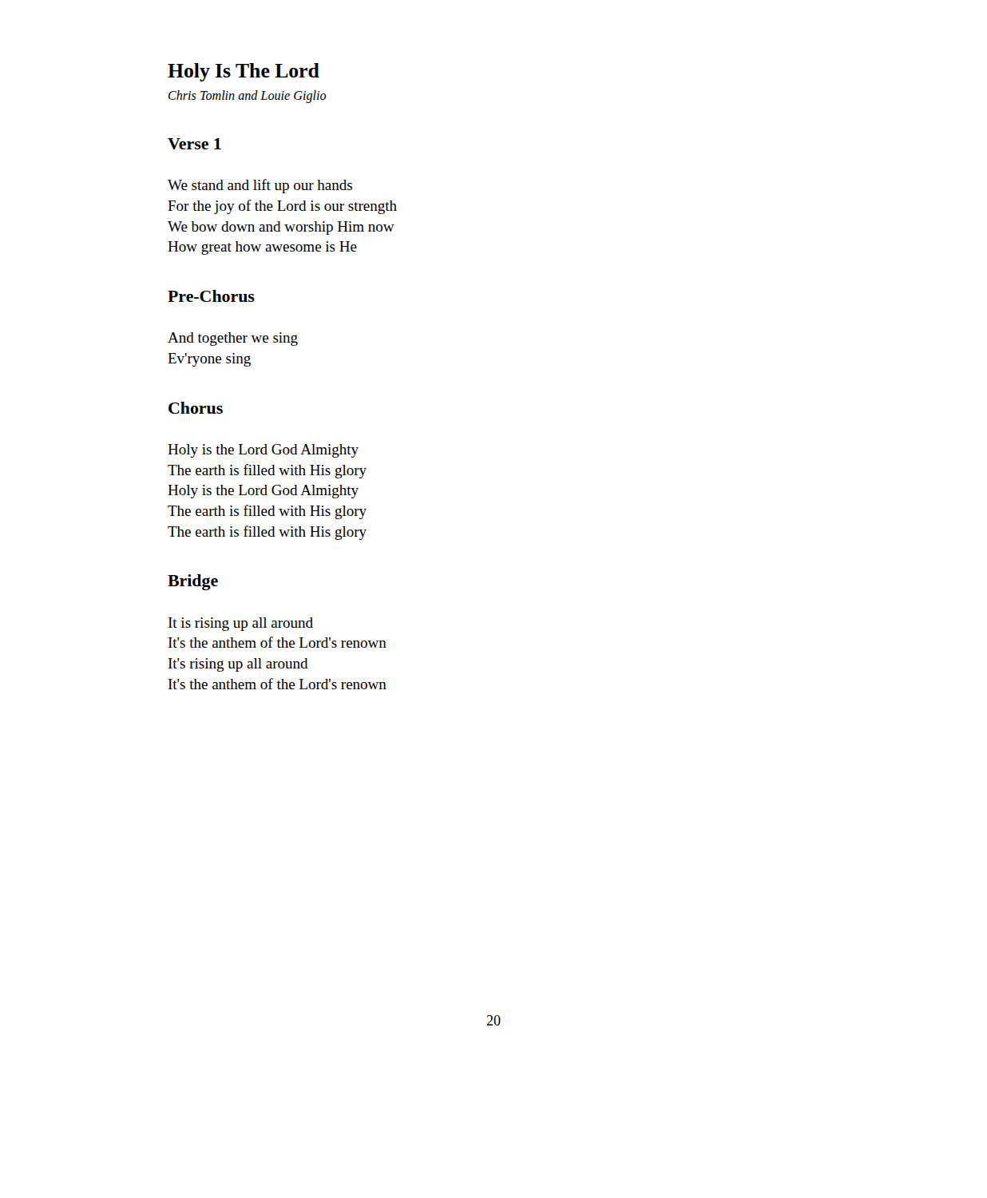Holy Is The Lord
Chris Tomlin and Louie Giglio
Verse 1
We stand and lift up our hands
For the joy of the Lord is our strength
We bow down and worship Him now
How great how awesome is He
Pre-Chorus
And together we sing
Ev'ryone sing
Chorus
Holy is the Lord God Almighty
The earth is filled with His glory
Holy is the Lord God Almighty
The earth is filled with His glory
The earth is filled with His glory
Bridge
It is rising up all around
It's the anthem of the Lord's renown
It's rising up all around
It's the anthem of the Lord's renown
20